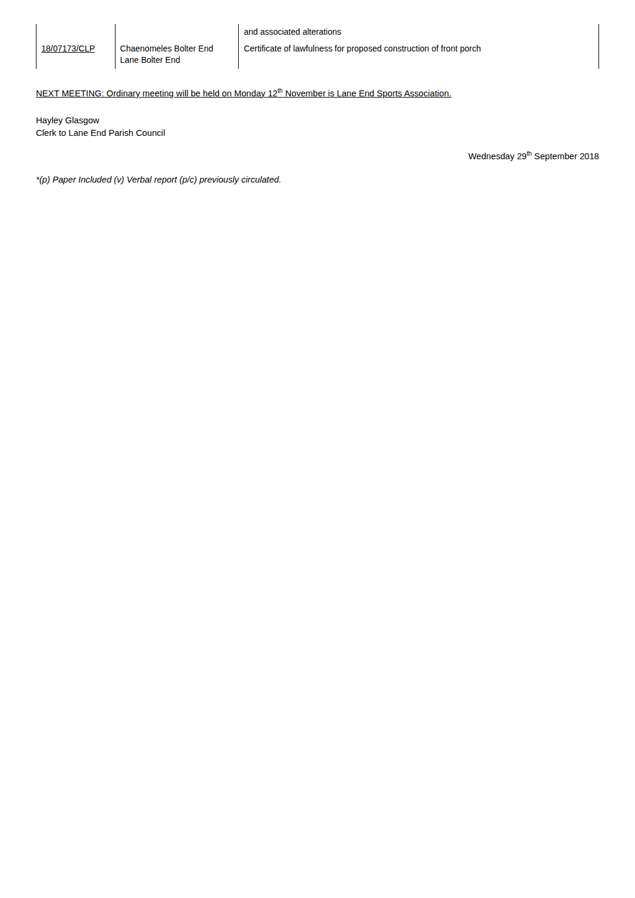| | | and associated alterations |
| 18/07173/CLP | Chaenomeles Bolter End Lane Bolter End | Certificate of lawfulness for proposed construction of front porch |
NEXT MEETING: Ordinary meeting will be held on Monday 12th November is Lane End Sports Association.
Hayley Glasgow
Clerk to Lane End Parish Council
Wednesday 29th September 2018
*(p) Paper Included (v) Verbal report (p/c) previously circulated.